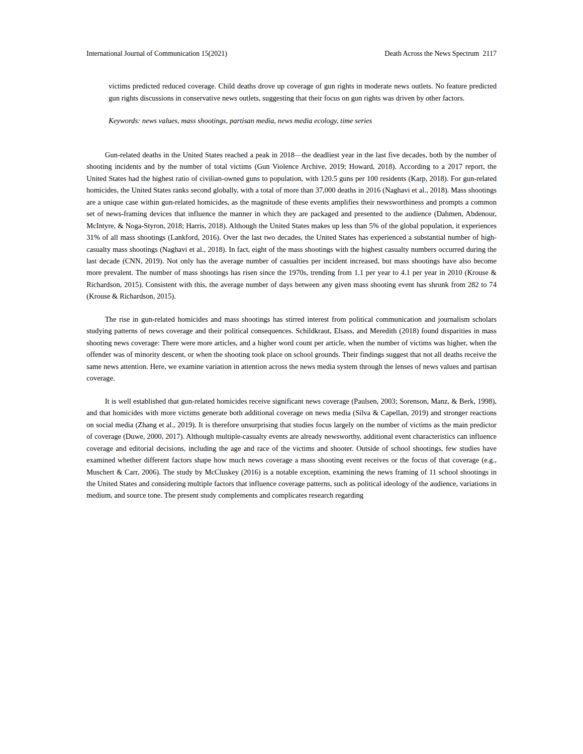International Journal of Communication 15(2021) Death Across the News Spectrum 2117
victims predicted reduced coverage. Child deaths drove up coverage of gun rights in moderate news outlets. No feature predicted gun rights discussions in conservative news outlets, suggesting that their focus on gun rights was driven by other factors.
Keywords: news values, mass shootings, partisan media, news media ecology, time series
Gun-related deaths in the United States reached a peak in 2018—the deadliest year in the last five decades, both by the number of shooting incidents and by the number of total victims (Gun Violence Archive, 2019; Howard, 2018). According to a 2017 report, the United States had the highest ratio of civilian-owned guns to population, with 120.5 guns per 100 residents (Karp, 2018). For gun-related homicides, the United States ranks second globally, with a total of more than 37,000 deaths in 2016 (Naghavi et al., 2018). Mass shootings are a unique case within gun-related homicides, as the magnitude of these events amplifies their newsworthiness and prompts a common set of news-framing devices that influence the manner in which they are packaged and presented to the audience (Dahmen, Abdenour, McIntyre, & Noga-Styron, 2018; Harris, 2018). Although the United States makes up less than 5% of the global population, it experiences 31% of all mass shootings (Lankford, 2016). Over the last two decades, the United States has experienced a substantial number of high-casualty mass shootings (Naghavi et al., 2018). In fact, eight of the mass shootings with the highest casualty numbers occurred during the last decade (CNN, 2019). Not only has the average number of casualties per incident increased, but mass shootings have also become more prevalent. The number of mass shootings has risen since the 1970s, trending from 1.1 per year to 4.1 per year in 2010 (Krouse & Richardson, 2015). Consistent with this, the average number of days between any given mass shooting event has shrunk from 282 to 74 (Krouse & Richardson, 2015).
The rise in gun-related homicides and mass shootings has stirred interest from political communication and journalism scholars studying patterns of news coverage and their political consequences. Schildkraut, Elsass, and Meredith (2018) found disparities in mass shooting news coverage: There were more articles, and a higher word count per article, when the number of victims was higher, when the offender was of minority descent, or when the shooting took place on school grounds. Their findings suggest that not all deaths receive the same news attention. Here, we examine variation in attention across the news media system through the lenses of news values and partisan coverage.
It is well established that gun-related homicides receive significant news coverage (Paulsen, 2003; Sorenson, Manz, & Berk, 1998), and that homicides with more victims generate both additional coverage on news media (Silva & Capellan, 2019) and stronger reactions on social media (Zhang et al., 2019). It is therefore unsurprising that studies focus largely on the number of victims as the main predictor of coverage (Duwe, 2000, 2017). Although multiple-casualty events are already newsworthy, additional event characteristics can influence coverage and editorial decisions, including the age and race of the victims and shooter. Outside of school shootings, few studies have examined whether different factors shape how much news coverage a mass shooting event receives or the focus of that coverage (e.g., Muschert & Carr, 2006). The study by McCluskey (2016) is a notable exception, examining the news framing of 11 school shootings in the United States and considering multiple factors that influence coverage patterns, such as political ideology of the audience, variations in medium, and source tone. The present study complements and complicates research regarding